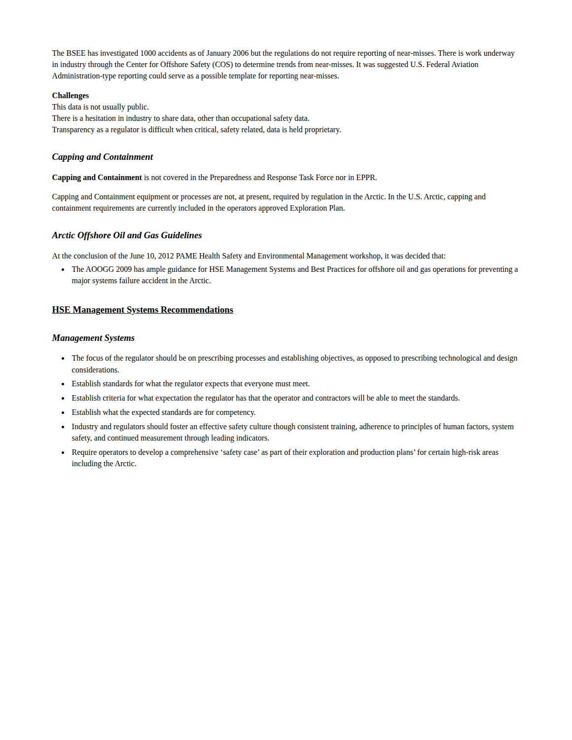The BSEE has investigated 1000 accidents as of January 2006 but the regulations do not require reporting of near-misses. There is work underway in industry through the Center for Offshore Safety (COS) to determine trends from near-misses. It was suggested U.S. Federal Aviation Administration-type reporting could serve as a possible template for reporting near-misses.
Challenges
This data is not usually public.
There is a hesitation in industry to share data, other than occupational safety data.
Transparency as a regulator is difficult when critical, safety related, data is held proprietary.
Capping and Containment
Capping and Containment is not covered in the Preparedness and Response Task Force nor in EPPR.
Capping and Containment equipment or processes are not, at present, required by regulation in the Arctic. In the U.S. Arctic, capping and containment requirements are currently included in the operators approved Exploration Plan.
Arctic Offshore Oil and Gas Guidelines
At the conclusion of the June 10, 2012 PAME Health Safety and Environmental Management workshop, it was decided that:
The AOOGG 2009 has ample guidance for HSE Management Systems and Best Practices for offshore oil and gas operations for preventing a major systems failure accident in the Arctic.
HSE Management Systems Recommendations
Management Systems
The focus of the regulator should be on prescribing processes and establishing objectives, as opposed to prescribing technological and design considerations.
Establish standards for what the regulator expects that everyone must meet.
Establish criteria for what expectation the regulator has that the operator and contractors will be able to meet the standards.
Establish what the expected standards are for competency.
Industry and regulators should foster an effective safety culture though consistent training, adherence to principles of human factors, system safety, and continued measurement through leading indicators.
Require operators to develop a comprehensive ‘safety case’ as part of their exploration and production plans’ for certain high-risk areas including the Arctic.